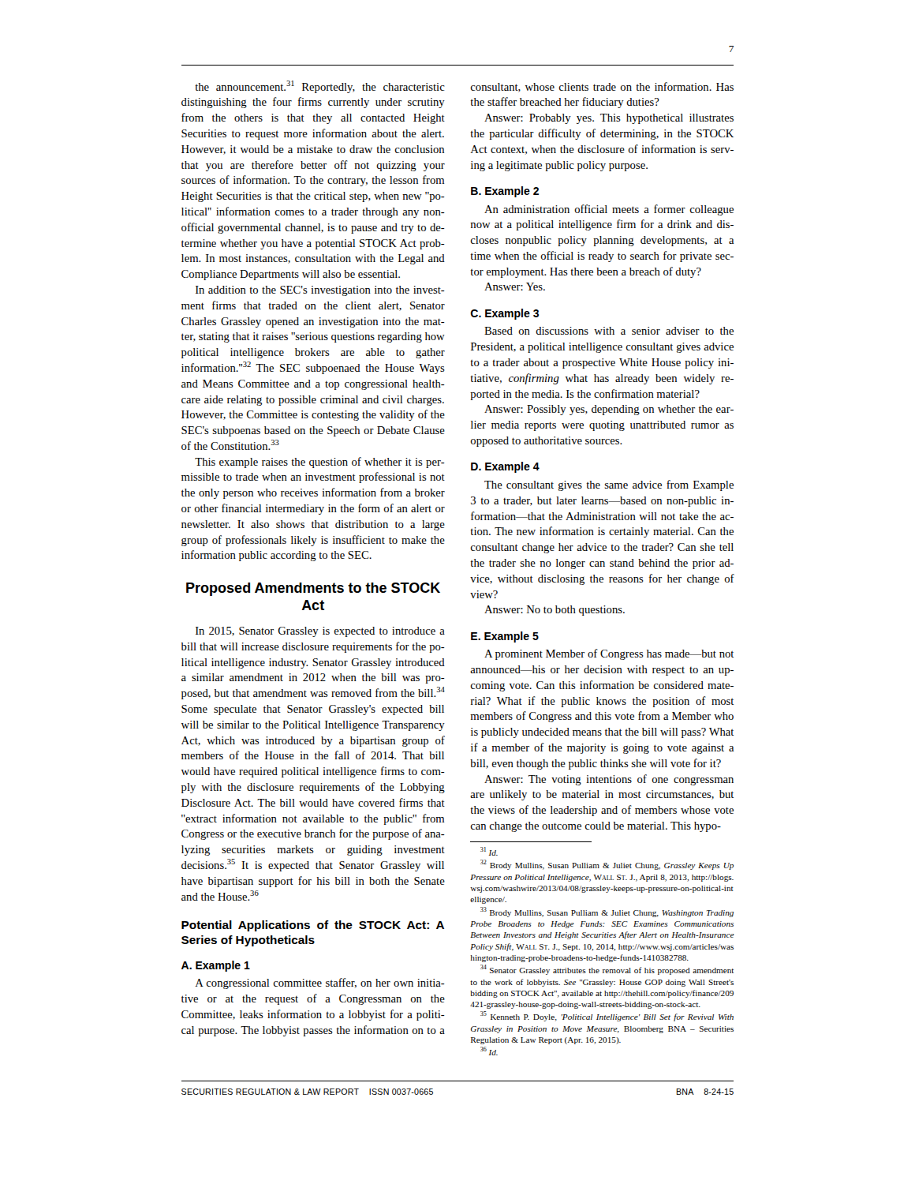7
the announcement.31 Reportedly, the characteristic distinguishing the four firms currently under scrutiny from the others is that they all contacted Height Securities to request more information about the alert. However, it would be a mistake to draw the conclusion that you are therefore better off not quizzing your sources of information. To the contrary, the lesson from Height Securities is that the critical step, when new ''political'' information comes to a trader through any non-official governmental channel, is to pause and try to determine whether you have a potential STOCK Act problem. In most instances, consultation with the Legal and Compliance Departments will also be essential.
In addition to the SEC's investigation into the investment firms that traded on the client alert, Senator Charles Grassley opened an investigation into the matter, stating that it raises ''serious questions regarding how political intelligence brokers are able to gather information.''32 The SEC subpoenaed the House Ways and Means Committee and a top congressional healthcare aide relating to possible criminal and civil charges. However, the Committee is contesting the validity of the SEC's subpoenas based on the Speech or Debate Clause of the Constitution.33
This example raises the question of whether it is permissible to trade when an investment professional is not the only person who receives information from a broker or other financial intermediary in the form of an alert or newsletter. It also shows that distribution to a large group of professionals likely is insufficient to make the information public according to the SEC.
Proposed Amendments to the STOCK Act
In 2015, Senator Grassley is expected to introduce a bill that will increase disclosure requirements for the political intelligence industry. Senator Grassley introduced a similar amendment in 2012 when the bill was proposed, but that amendment was removed from the bill.34 Some speculate that Senator Grassley's expected bill will be similar to the Political Intelligence Transparency Act, which was introduced by a bipartisan group of members of the House in the fall of 2014. That bill would have required political intelligence firms to comply with the disclosure requirements of the Lobbying Disclosure Act. The bill would have covered firms that ''extract information not available to the public'' from Congress or the executive branch for the purpose of analyzing securities markets or guiding investment decisions.35 It is expected that Senator Grassley will have bipartisan support for his bill in both the Senate and the House.36
Potential Applications of the STOCK Act: A Series of Hypotheticals
A. Example 1
A congressional committee staffer, on her own initiative or at the request of a Congressman on the Committee, leaks information to a lobbyist for a political purpose. The lobbyist passes the information on to a consultant, whose clients trade on the information. Has the staffer breached her fiduciary duties?
Answer: Probably yes. This hypothetical illustrates the particular difficulty of determining, in the STOCK Act context, when the disclosure of information is serving a legitimate public policy purpose.
B. Example 2
An administration official meets a former colleague now at a political intelligence firm for a drink and discloses nonpublic policy planning developments, at a time when the official is ready to search for private sector employment. Has there been a breach of duty?
Answer: Yes.
C. Example 3
Based on discussions with a senior adviser to the President, a political intelligence consultant gives advice to a trader about a prospective White House policy initiative, confirming what has already been widely reported in the media. Is the confirmation material?
Answer: Possibly yes, depending on whether the earlier media reports were quoting unattributed rumor as opposed to authoritative sources.
D. Example 4
The consultant gives the same advice from Example 3 to a trader, but later learns—based on non-public information—that the Administration will not take the action. The new information is certainly material. Can the consultant change her advice to the trader? Can she tell the trader she no longer can stand behind the prior advice, without disclosing the reasons for her change of view?
Answer: No to both questions.
E. Example 5
A prominent Member of Congress has made—but not announced—his or her decision with respect to an upcoming vote. Can this information be considered material? What if the public knows the position of most members of Congress and this vote from a Member who is publicly undecided means that the bill will pass? What if a member of the majority is going to vote against a bill, even though the public thinks she will vote for it?
Answer: The voting intentions of one congressman are unlikely to be material in most circumstances, but the views of the leadership and of members whose vote can change the outcome could be material. This hypo-
31 Id.
32 Brody Mullins, Susan Pulliam & Juliet Chung, Grassley Keeps Up Pressure on Political Intelligence, Wall St. J., April 8, 2013, http://blogs.wsj.com/washwire/2013/04/08/grassley-keeps-up-pressure-on-political-intelligence/.
33 Brody Mullins, Susan Pulliam & Juliet Chung, Washington Trading Probe Broadens to Hedge Funds: SEC Examines Communications Between Investors and Height Securities After Alert on Health-Insurance Policy Shift, Wall St. J., Sept. 10, 2014, http://www.wsj.com/articles/washington-trading-probe-broadens-to-hedge-funds-1410382788.
34 Senator Grassley attributes the removal of his proposed amendment to the work of lobbyists. See ''Grassley: House GOP doing Wall Street's bidding on STOCK Act'', available at http://thehill.com/policy/finance/209421-grassley-house-gop-doing-wall-streets-bidding-on-stock-act.
35 Kenneth P. Doyle, 'Political Intelligence' Bill Set for Revival With Grassley in Position to Move Measure, Bloomberg BNA – Securities Regulation & Law Report (Apr. 16, 2015).
36 Id.
SECURITIES REGULATION & LAW REPORT ISSN 0037-0665
BNA 8-24-15